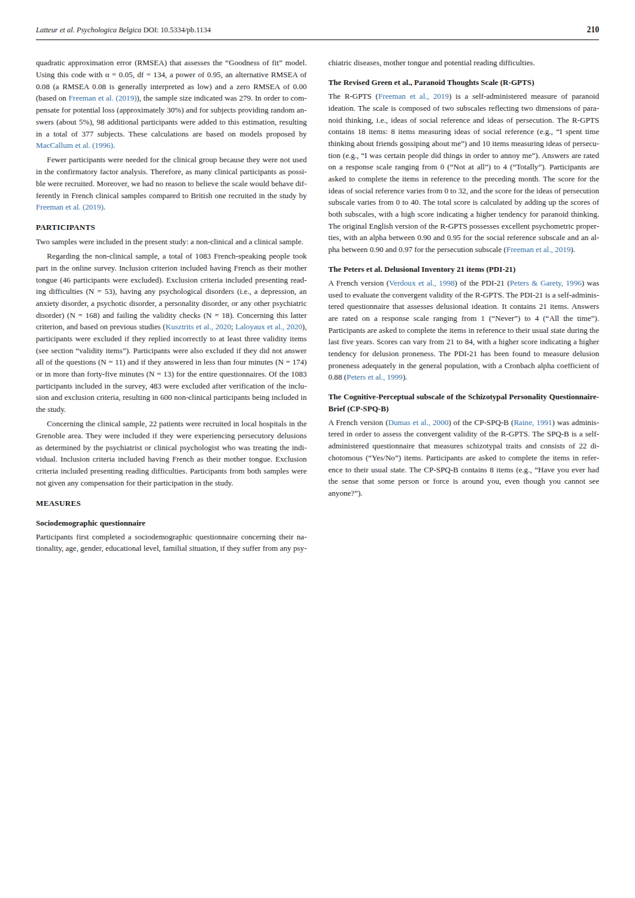Latteur et al. Psychologica Belgica DOI: 10.5334/pb.1134
210
quadratic approximation error (RMSEA) that assesses the “Goodness of fit” model. Using this code with α = 0.05, df = 134, a power of 0.95, an alternative RMSEA of 0.08 (a RMSEA 0.08 is generally interpreted as low) and a zero RMSEA of 0.00 (based on Freeman et al. (2019)), the sample size indicated was 279. In order to compensate for potential loss (approximately 30%) and for subjects providing random answers (about 5%), 98 additional participants were added to this estimation, resulting in a total of 377 subjects. These calculations are based on models proposed by MacCallum et al. (1996).
Fewer participants were needed for the clinical group because they were not used in the confirmatory factor analysis. Therefore, as many clinical participants as possible were recruited. Moreover, we had no reason to believe the scale would behave differently in French clinical samples compared to British one recruited in the study by Freeman et al. (2019).
Participants
Two samples were included in the present study: a non-clinical and a clinical sample.
Regarding the non-clinical sample, a total of 1083 French-speaking people took part in the online survey. Inclusion criterion included having French as their mother tongue (46 participants were excluded). Exclusion criteria included presenting reading difficulties (N = 53), having any psychological disorders (i.e., a depression, an anxiety disorder, a psychotic disorder, a personality disorder, or any other psychiatric disorder) (N = 168) and failing the validity checks (N = 18). Concerning this latter criterion, and based on previous studies (Kusztrits et al., 2020; Laloyaux et al., 2020), participants were excluded if they replied incorrectly to at least three validity items (see section “validity items”). Participants were also excluded if they did not answer all of the questions (N = 11) and if they answered in less than four minutes (N = 174) or in more than forty-five minutes (N = 13) for the entire questionnaires. Of the 1083 participants included in the survey, 483 were excluded after verification of the inclusion and exclusion criteria, resulting in 600 non-clinical participants being included in the study.
Concerning the clinical sample, 22 patients were recruited in local hospitals in the Grenoble area. They were included if they were experiencing persecutory delusions as determined by the psychiatrist or clinical psychologist who was treating the individual. Inclusion criteria included having French as their mother tongue. Exclusion criteria included presenting reading difficulties. Participants from both samples were not given any compensation for their participation in the study.
Measures
Sociodemographic questionnaire
Participants first completed a sociodemographic questionnaire concerning their nationality, age, gender, educational level, familial situation, if they suffer from any psychiatric diseases, mother tongue and potential reading difficulties.
The Revised Green et al., Paranoid Thoughts Scale (R-GPTS)
The R-GPTS (Freeman et al., 2019) is a self-administered measure of paranoid ideation. The scale is composed of two subscales reflecting two dimensions of paranoid thinking, i.e., ideas of social reference and ideas of persecution. The R-GPTS contains 18 items: 8 items measuring ideas of social reference (e.g., “I spent time thinking about friends gossiping about me”) and 10 items measuring ideas of persecution (e.g., “I was certain people did things in order to annoy me”). Answers are rated on a response scale ranging from 0 (“Not at all”) to 4 (“Totally”). Participants are asked to complete the items in reference to the preceding month. The score for the ideas of social reference varies from 0 to 32, and the score for the ideas of persecution subscale varies from 0 to 40. The total score is calculated by adding up the scores of both subscales, with a high score indicating a higher tendency for paranoid thinking. The original English version of the R-GPTS possesses excellent psychometric properties, with an alpha between 0.90 and 0.95 for the social reference subscale and an alpha between 0.90 and 0.97 for the persecution subscale (Freeman et al., 2019).
The Peters et al. Delusional Inventory 21 items (PDI-21)
A French version (Verdoux et al., 1998) of the PDI-21 (Peters & Garety, 1996) was used to evaluate the convergent validity of the R-GPTS. The PDI-21 is a self-administered questionnaire that assesses delusional ideation. It contains 21 items. Answers are rated on a response scale ranging from 1 (“Never”) to 4 (“All the time”). Participants are asked to complete the items in reference to their usual state during the last five years. Scores can vary from 21 to 84, with a higher score indicating a higher tendency for delusion proneness. The PDI-21 has been found to measure delusion proneness adequately in the general population, with a Cronbach alpha coefficient of 0.88 (Peters et al., 1999).
The Cognitive-Perceptual subscale of the Schizotypal Personality Questionnaire-Brief (CP-SPQ-B)
A French version (Dumas et al., 2000) of the CP-SPQ-B (Raine, 1991) was administered in order to assess the convergent validity of the R-GPTS. The SPQ-B is a self-administered questionnaire that measures schizotypal traits and consists of 22 dichotomous (“Yes/No”) items. Participants are asked to complete the items in reference to their usual state. The CP-SPQ-B contains 8 items (e.g., “Have you ever had the sense that some person or force is around you, even though you cannot see anyone?”).